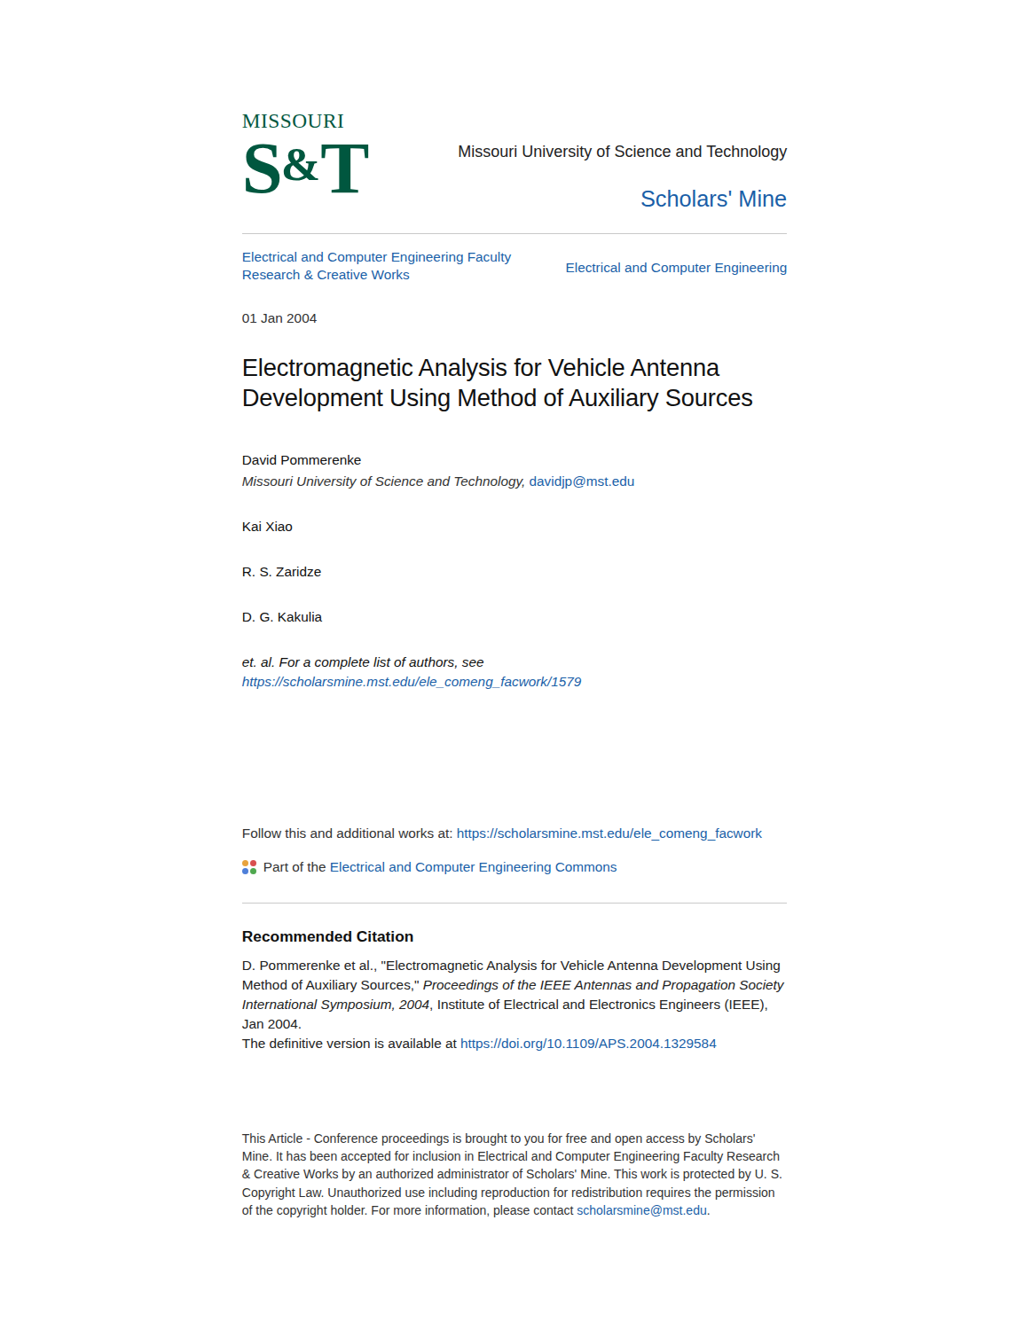MISSOURI
S&T
Missouri University of Science and Technology
Scholars' Mine
Electrical and Computer Engineering Faculty Research & Creative Works
Electrical and Computer Engineering
01 Jan 2004
Electromagnetic Analysis for Vehicle Antenna Development Using Method of Auxiliary Sources
David Pommerenke
Missouri University of Science and Technology, davidjp@mst.edu
Kai Xiao
R. S. Zaridze
D. G. Kakulia
et. al. For a complete list of authors, see https://scholarsmine.mst.edu/ele_comeng_facwork/1579
Follow this and additional works at: https://scholarsmine.mst.edu/ele_comeng_facwork
Part of the Electrical and Computer Engineering Commons
Recommended Citation
D. Pommerenke et al., "Electromagnetic Analysis for Vehicle Antenna Development Using Method of Auxiliary Sources," Proceedings of the IEEE Antennas and Propagation Society International Symposium, 2004, Institute of Electrical and Electronics Engineers (IEEE), Jan 2004.
The definitive version is available at https://doi.org/10.1109/APS.2004.1329584
This Article - Conference proceedings is brought to you for free and open access by Scholars' Mine. It has been accepted for inclusion in Electrical and Computer Engineering Faculty Research & Creative Works by an authorized administrator of Scholars' Mine. This work is protected by U. S. Copyright Law. Unauthorized use including reproduction for redistribution requires the permission of the copyright holder. For more information, please contact scholarsmine@mst.edu.